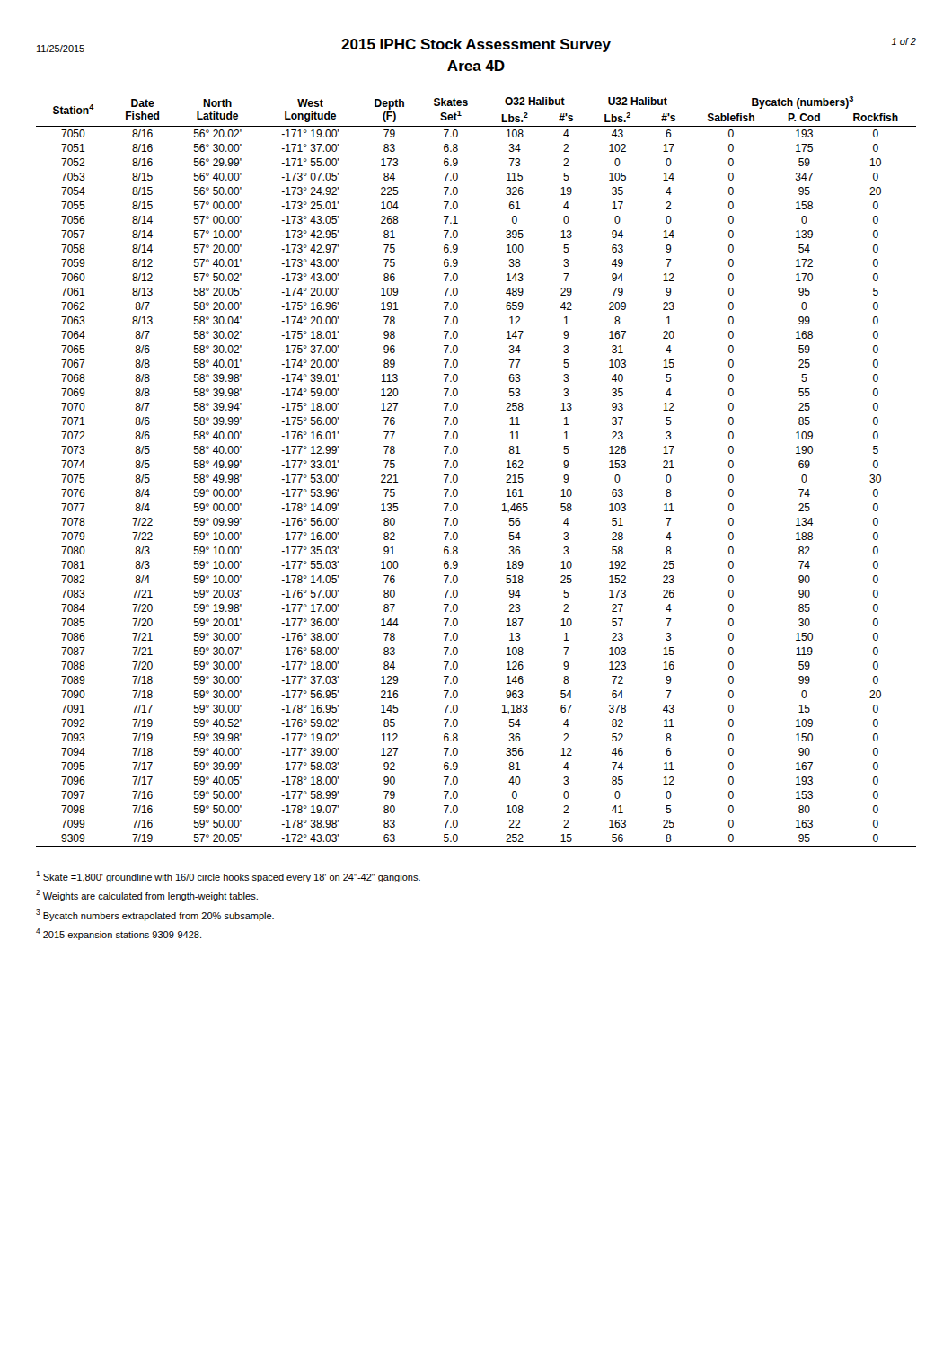11/25/2015 1 of 2
2015 IPHC Stock Assessment Survey
Area 4D
| Station 4 | Date Fished | North Latitude | West Longitude | Depth (F) | Skates Set 1 | O32 Halibut | U32 Halibut | Bycatch (numbers) 3 |
| --- | --- | --- | --- | --- | --- | --- | --- | --- |
| Lbs. 2 | #'s | Lbs. 2 | #'s | Sablefish | P. Cod | Rockfish |
| 7050 | 8/16 | 56° 20.02' | -171° 19.00' | 79 | 7.0 | 108 | 4 | 43 | 6 | 0 | 193 | 0 |
| 7051 | 8/16 | 56° 30.00' | -171° 37.00' | 83 | 6.8 | 34 | 2 | 102 | 17 | 0 | 175 | 0 |
| 7052 | 8/16 | 56° 29.99' | -171° 55.00' | 173 | 6.9 | 73 | 2 | 0 | 0 | 0 | 59 | 10 |
| 7053 | 8/15 | 56° 40.00' | -173° 07.05' | 84 | 7.0 | 115 | 5 | 105 | 14 | 0 | 347 | 0 |
| 7054 | 8/15 | 56° 50.00' | -173° 24.92' | 225 | 7.0 | 326 | 19 | 35 | 4 | 0 | 95 | 20 |
| 7055 | 8/15 | 57° 00.00' | -173° 25.01' | 104 | 7.0 | 61 | 4 | 17 | 2 | 0 | 158 | 0 |
| 7056 | 8/14 | 57° 00.00' | -173° 43.05' | 268 | 7.1 | 0 | 0 | 0 | 0 | 0 | 0 | 0 |
| 7057 | 8/14 | 57° 10.00' | -173° 42.95' | 81 | 7.0 | 395 | 13 | 94 | 14 | 0 | 139 | 0 |
| 7058 | 8/14 | 57° 20.00' | -173° 42.97' | 75 | 6.9 | 100 | 5 | 63 | 9 | 0 | 54 | 0 |
| 7059 | 8/12 | 57° 40.01' | -173° 43.00' | 75 | 6.9 | 38 | 3 | 49 | 7 | 0 | 172 | 0 |
| 7060 | 8/12 | 57° 50.02' | -173° 43.00' | 86 | 7.0 | 143 | 7 | 94 | 12 | 0 | 170 | 0 |
| 7061 | 8/13 | 58° 20.05' | -174° 20.00' | 109 | 7.0 | 489 | 29 | 79 | 9 | 0 | 95 | 5 |
| 7062 | 8/7 | 58° 20.00' | -175° 16.96' | 191 | 7.0 | 659 | 42 | 209 | 23 | 0 | 0 | 0 |
| 7063 | 8/13 | 58° 30.04' | -174° 20.00' | 78 | 7.0 | 12 | 1 | 8 | 1 | 0 | 99 | 0 |
| 7064 | 8/7 | 58° 30.02' | -175° 18.01' | 98 | 7.0 | 147 | 9 | 167 | 20 | 0 | 168 | 0 |
| 7065 | 8/6 | 58° 30.02' | -175° 37.00' | 96 | 7.0 | 34 | 3 | 31 | 4 | 0 | 59 | 0 |
| 7067 | 8/8 | 58° 40.01' | -174° 20.00' | 89 | 7.0 | 77 | 5 | 103 | 15 | 0 | 25 | 0 |
| 7068 | 8/8 | 58° 39.98' | -174° 39.01' | 113 | 7.0 | 63 | 3 | 40 | 5 | 0 | 5 | 0 |
| 7069 | 8/8 | 58° 39.98' | -174° 59.00' | 120 | 7.0 | 53 | 3 | 35 | 4 | 0 | 55 | 0 |
| 7070 | 8/7 | 58° 39.94' | -175° 18.00' | 127 | 7.0 | 258 | 13 | 93 | 12 | 0 | 25 | 0 |
| 7071 | 8/6 | 58° 39.99' | -175° 56.00' | 76 | 7.0 | 11 | 1 | 37 | 5 | 0 | 85 | 0 |
| 7072 | 8/6 | 58° 40.00' | -176° 16.01' | 77 | 7.0 | 11 | 1 | 23 | 3 | 0 | 109 | 0 |
| 7073 | 8/5 | 58° 40.00' | -177° 12.99' | 78 | 7.0 | 81 | 5 | 126 | 17 | 0 | 190 | 5 |
| 7074 | 8/5 | 58° 49.99' | -177° 33.01' | 75 | 7.0 | 162 | 9 | 153 | 21 | 0 | 69 | 0 |
| 7075 | 8/5 | 58° 49.98' | -177° 53.00' | 221 | 7.0 | 215 | 9 | 0 | 0 | 0 | 0 | 30 |
| 7076 | 8/4 | 59° 00.00' | -177° 53.96' | 75 | 7.0 | 161 | 10 | 63 | 8 | 0 | 74 | 0 |
| 7077 | 8/4 | 59° 00.00' | -178° 14.09' | 135 | 7.0 | 1,465 | 58 | 103 | 11 | 0 | 25 | 0 |
| 7078 | 7/22 | 59° 09.99' | -176° 56.00' | 80 | 7.0 | 56 | 4 | 51 | 7 | 0 | 134 | 0 |
| 7079 | 7/22 | 59° 10.00' | -177° 16.00' | 82 | 7.0 | 54 | 3 | 28 | 4 | 0 | 188 | 0 |
| 7080 | 8/3 | 59° 10.00' | -177° 35.03' | 91 | 6.8 | 36 | 3 | 58 | 8 | 0 | 82 | 0 |
| 7081 | 8/3 | 59° 10.00' | -177° 55.03' | 100 | 6.9 | 189 | 10 | 192 | 25 | 0 | 74 | 0 |
| 7082 | 8/4 | 59° 10.00' | -178° 14.05' | 76 | 7.0 | 518 | 25 | 152 | 23 | 0 | 90 | 0 |
| 7083 | 7/21 | 59° 20.03' | -176° 57.00' | 80 | 7.0 | 94 | 5 | 173 | 26 | 0 | 90 | 0 |
| 7084 | 7/20 | 59° 19.98' | -177° 17.00' | 87 | 7.0 | 23 | 2 | 27 | 4 | 0 | 85 | 0 |
| 7085 | 7/20 | 59° 20.01' | -177° 36.00' | 144 | 7.0 | 187 | 10 | 57 | 7 | 0 | 30 | 0 |
| 7086 | 7/21 | 59° 30.00' | -176° 38.00' | 78 | 7.0 | 13 | 1 | 23 | 3 | 0 | 150 | 0 |
| 7087 | 7/21 | 59° 30.07' | -176° 58.00' | 83 | 7.0 | 108 | 7 | 103 | 15 | 0 | 119 | 0 |
| 7088 | 7/20 | 59° 30.00' | -177° 18.00' | 84 | 7.0 | 126 | 9 | 123 | 16 | 0 | 59 | 0 |
| 7089 | 7/18 | 59° 30.00' | -177° 37.03' | 129 | 7.0 | 146 | 8 | 72 | 9 | 0 | 99 | 0 |
| 7090 | 7/18 | 59° 30.00' | -177° 56.95' | 216 | 7.0 | 963 | 54 | 64 | 7 | 0 | 0 | 20 |
| 7091 | 7/17 | 59° 30.00' | -178° 16.95' | 145 | 7.0 | 1,183 | 67 | 378 | 43 | 0 | 15 | 0 |
| 7092 | 7/19 | 59° 40.52' | -176° 59.02' | 85 | 7.0 | 54 | 4 | 82 | 11 | 0 | 109 | 0 |
| 7093 | 7/19 | 59° 39.98' | -177° 19.02' | 112 | 6.8 | 36 | 2 | 52 | 8 | 0 | 150 | 0 |
| 7094 | 7/18 | 59° 40.00' | -177° 39.00' | 127 | 7.0 | 356 | 12 | 46 | 6 | 0 | 90 | 0 |
| 7095 | 7/17 | 59° 39.99' | -177° 58.03' | 92 | 6.9 | 81 | 4 | 74 | 11 | 0 | 167 | 0 |
| 7096 | 7/17 | 59° 40.05' | -178° 18.00' | 90 | 7.0 | 40 | 3 | 85 | 12 | 0 | 193 | 0 |
| 7097 | 7/16 | 59° 50.00' | -177° 58.99' | 79 | 7.0 | 0 | 0 | 0 | 0 | 0 | 153 | 0 |
| 7098 | 7/16 | 59° 50.00' | -178° 19.07' | 80 | 7.0 | 108 | 2 | 41 | 5 | 0 | 80 | 0 |
| 7099 | 7/16 | 59° 50.00' | -178° 38.98' | 83 | 7.0 | 22 | 2 | 163 | 25 | 0 | 163 | 0 |
| 9309 | 7/19 | 57° 20.05' | -172° 43.03' | 63 | 5.0 | 252 | 15 | 56 | 8 | 0 | 95 | 0 |
1 Skate =1,800' groundline with 16/0 circle hooks spaced every 18' on 24"-42" gangions.
2 Weights are calculated from length-weight tables.
3 Bycatch numbers extrapolated from 20% subsample.
4 2015 expansion stations 9309-9428.